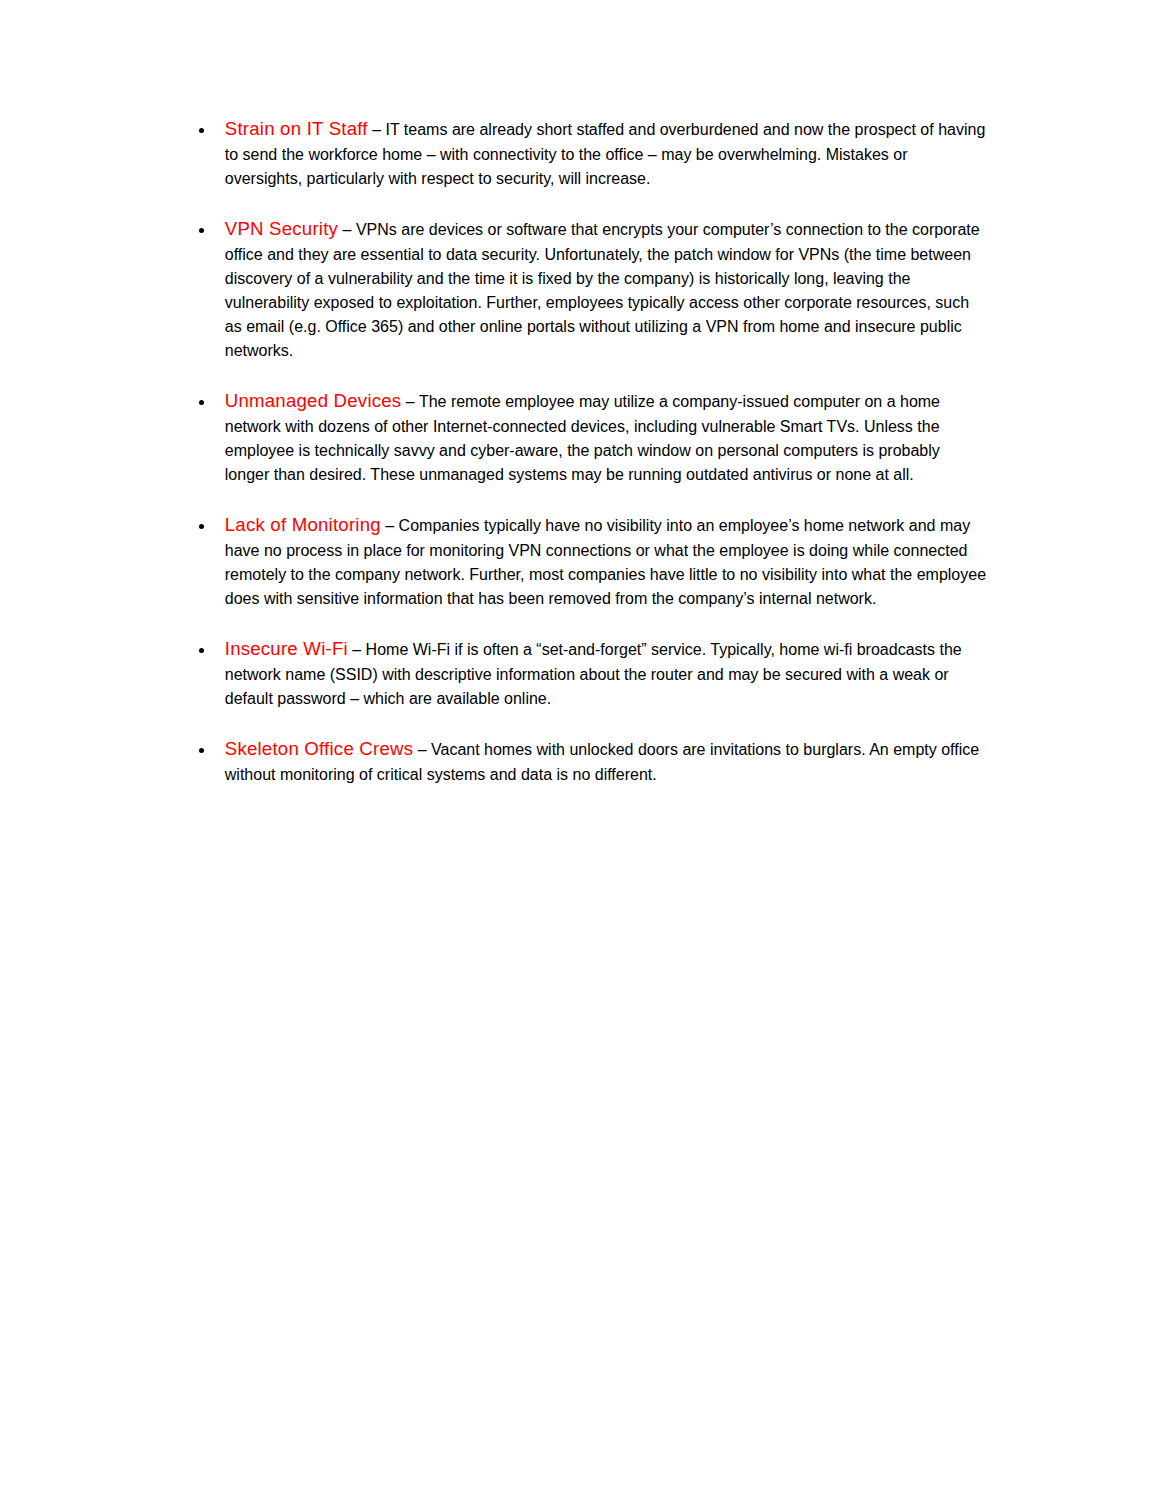Strain on IT Staff – IT teams are already short staffed and overburdened and now the prospect of having to send the workforce home – with connectivity to the office – may be overwhelming. Mistakes or oversights, particularly with respect to security, will increase.
VPN Security – VPNs are devices or software that encrypts your computer’s connection to the corporate office and they are essential to data security. Unfortunately, the patch window for VPNs (the time between discovery of a vulnerability and the time it is fixed by the company) is historically long, leaving the vulnerability exposed to exploitation. Further, employees typically access other corporate resources, such as email (e.g. Office 365) and other online portals without utilizing a VPN from home and insecure public networks.
Unmanaged Devices – The remote employee may utilize a company-issued computer on a home network with dozens of other Internet-connected devices, including vulnerable Smart TVs. Unless the employee is technically savvy and cyber-aware, the patch window on personal computers is probably longer than desired. These unmanaged systems may be running outdated antivirus or none at all.
Lack of Monitoring – Companies typically have no visibility into an employee’s home network and may have no process in place for monitoring VPN connections or what the employee is doing while connected remotely to the company network. Further, most companies have little to no visibility into what the employee does with sensitive information that has been removed from the company’s internal network.
Insecure Wi-Fi – Home Wi-Fi if is often a “set-and-forget” service. Typically, home wi-fi broadcasts the network name (SSID) with descriptive information about the router and may be secured with a weak or default password – which are available online.
Skeleton Office Crews – Vacant homes with unlocked doors are invitations to burglars. An empty office without monitoring of critical systems and data is no different.